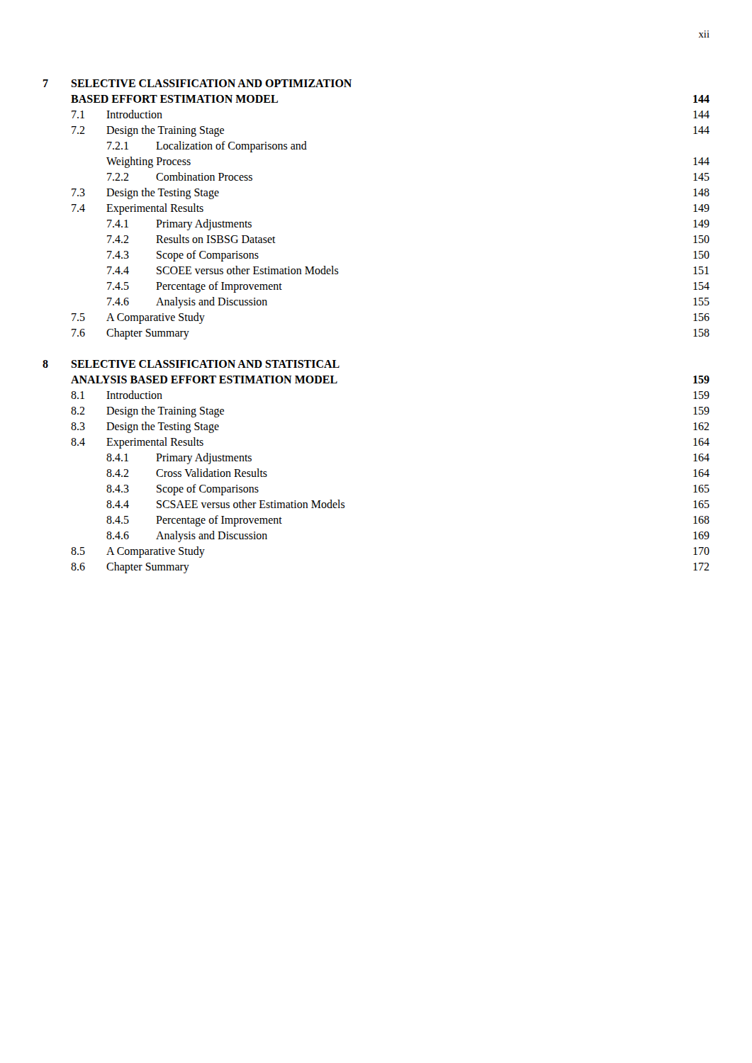xii
| 7 | SELECTIVE CLASSIFICATION AND OPTIMIZATION | |
| | BASED EFFORT ESTIMATION MODEL | 144 |
| | 7.1 | Introduction | 144 |
| | 7.2 | Design the Training Stage | 144 |
| | | 7.2.1 | Localization of Comparisons and | |
| | | Weighting Process | 144 |
| | | 7.2.2 | Combination Process | 145 |
| | 7.3 | Design the Testing Stage | 148 |
| | 7.4 | Experimental Results | 149 |
| | | 7.4.1 | Primary Adjustments | 149 |
| | | 7.4.2 | Results on ISBSG Dataset | 150 |
| | | 7.4.3 | Scope of Comparisons | 150 |
| | | 7.4.4 | SCOEE versus other Estimation Models | 151 |
| | | 7.4.5 | Percentage of Improvement | 154 |
| | | 7.4.6 | Analysis and Discussion | 155 |
| | 7.5 | A Comparative Study | 156 |
| | 7.6 | Chapter Summary | 158 |
| 8 | SELECTIVE CLASSIFICATION AND STATISTICAL | |
| | ANALYSIS BASED EFFORT ESTIMATION MODEL | 159 |
| | 8.1 | Introduction | 159 |
| | 8.2 | Design the Training Stage | 159 |
| | 8.3 | Design the Testing Stage | 162 |
| | 8.4 | Experimental Results | 164 |
| | | 8.4.1 | Primary Adjustments | 164 |
| | | 8.4.2 | Cross Validation Results | 164 |
| | | 8.4.3 | Scope of Comparisons | 165 |
| | | 8.4.4 | SCSAEE versus other Estimation Models | 165 |
| | | 8.4.5 | Percentage of Improvement | 168 |
| | | 8.4.6 | Analysis and Discussion | 169 |
| | 8.5 | A Comparative Study | 170 |
| | 8.6 | Chapter Summary | 172 |